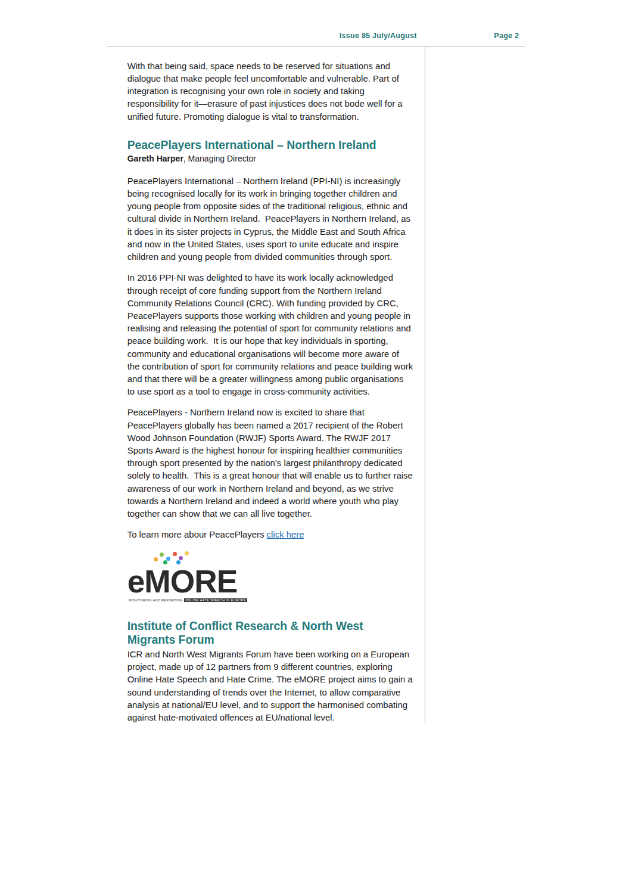Issue 85 July/August Page 2
With that being said, space needs to be reserved for situations and dialogue that make people feel uncomfortable and vulnerable. Part of integration is recognising your own role in society and taking responsibility for it—erasure of past injustices does not bode well for a unified future. Promoting dialogue is vital to transformation.
PeacePlayers International – Northern Ireland
Gareth Harper, Managing Director
PeacePlayers International – Northern Ireland (PPI-NI) is increasingly being recognised locally for its work in bringing together children and young people from opposite sides of the traditional religious, ethnic and cultural divide in Northern Ireland. PeacePlayers in Northern Ireland, as it does in its sister projects in Cyprus, the Middle East and South Africa and now in the United States, uses sport to unite educate and inspire children and young people from divided communities through sport.
In 2016 PPI-NI was delighted to have its work locally acknowledged through receipt of core funding support from the Northern Ireland Community Relations Council (CRC). With funding provided by CRC, PeacePlayers supports those working with children and young people in realising and releasing the potential of sport for community relations and peace building work. It is our hope that key individuals in sporting, community and educational organisations will become more aware of the contribution of sport for community relations and peace building work and that there will be a greater willingness among public organisations to use sport as a tool to engage in cross-community activities.
PeacePlayers - Northern Ireland now is excited to share that PeacePlayers globally has been named a 2017 recipient of the Robert Wood Johnson Foundation (RWJF) Sports Award. The RWJF 2017 Sports Award is the highest honour for inspiring healthier communities through sport presented by the nation’s largest philanthropy dedicated solely to health. This is a great honour that will enable us to further raise awareness of our work in Northern Ireland and beyond, as we strive towards a Northern Ireland and indeed a world where youth who play together can show that we can all live together.
To learn more abour PeacePlayers click here
e MORE
Monitoring and reporting online hate speech in europe
Institute of Conflict Research & North West Migrants Forum
ICR and North West Migrants Forum have been working on a European project, made up of 12 partners from 9 different countries, exploring Online Hate Speech and Hate Crime. The eMORE project aims to gain a sound understanding of trends over the Internet, to allow comparative analysis at national/EU level, and to support the harmonised combating against hate-motivated offences at EU/national level.